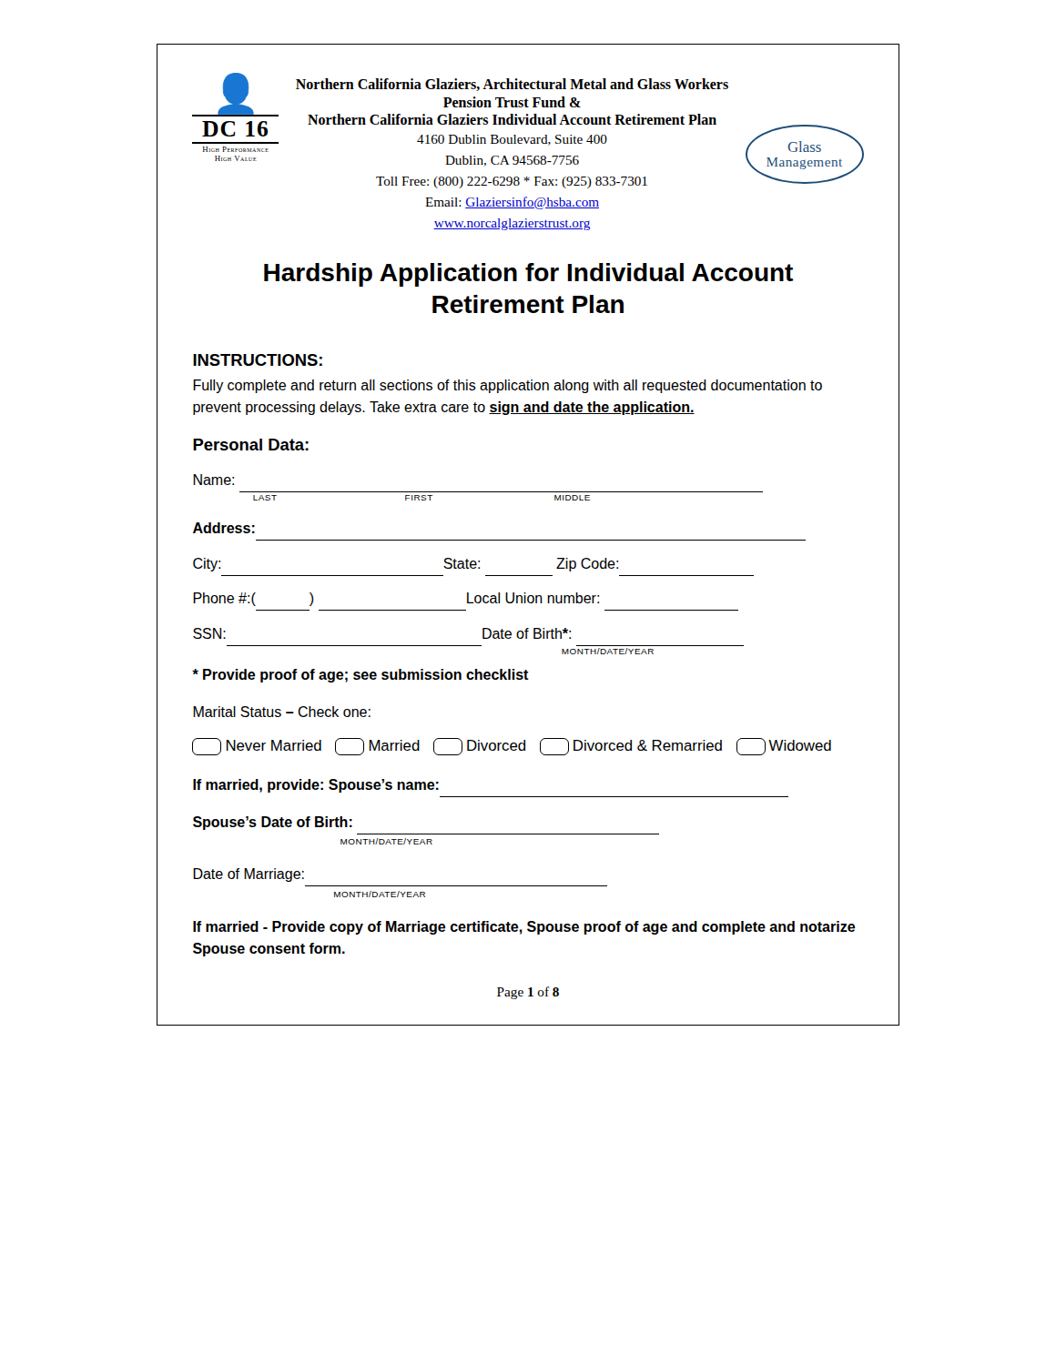👤
DC 16
High Performance
High Value
Northern California Glaziers, Architectural Metal and Glass Workers Pension Trust Fund &
Northern California Glaziers Individual Account Retirement Plan
4160 Dublin Boulevard, Suite 400
Dublin, CA 94568-7756
Toll Free: (800) 222-6298 * Fax: (925) 833-7301
Email: Glaziersinfo@hsba.com
www.norcalglazierstrust.org
Glass
Management
Hardship Application for Individual Account
Retirement Plan
INSTRUCTIONS:
Fully complete and return all sections of this application along with all requested documentation to prevent processing delays. Take extra care to sign and date the application.
Personal Data:
Name:
LAST FIRST MIDDLE
Address:
City: State: Zip Code:
Phone #:( ) Local Union number:
SSN: Date of Birth*:
MONTH/DATE/YEAR
* Provide proof of age; see submission checklist
Marital Status – Check one:
Never Married Married Divorced Divorced & Remarried Widowed
If married, provide: Spouse’s name:
Spouse’s Date of Birth:
MONTH/DATE/YEAR
Date of Marriage:
MONTH/DATE/YEAR
If married - Provide copy of Marriage certificate, Spouse proof of age and complete and notarize Spouse consent form.
Page 1 of 8